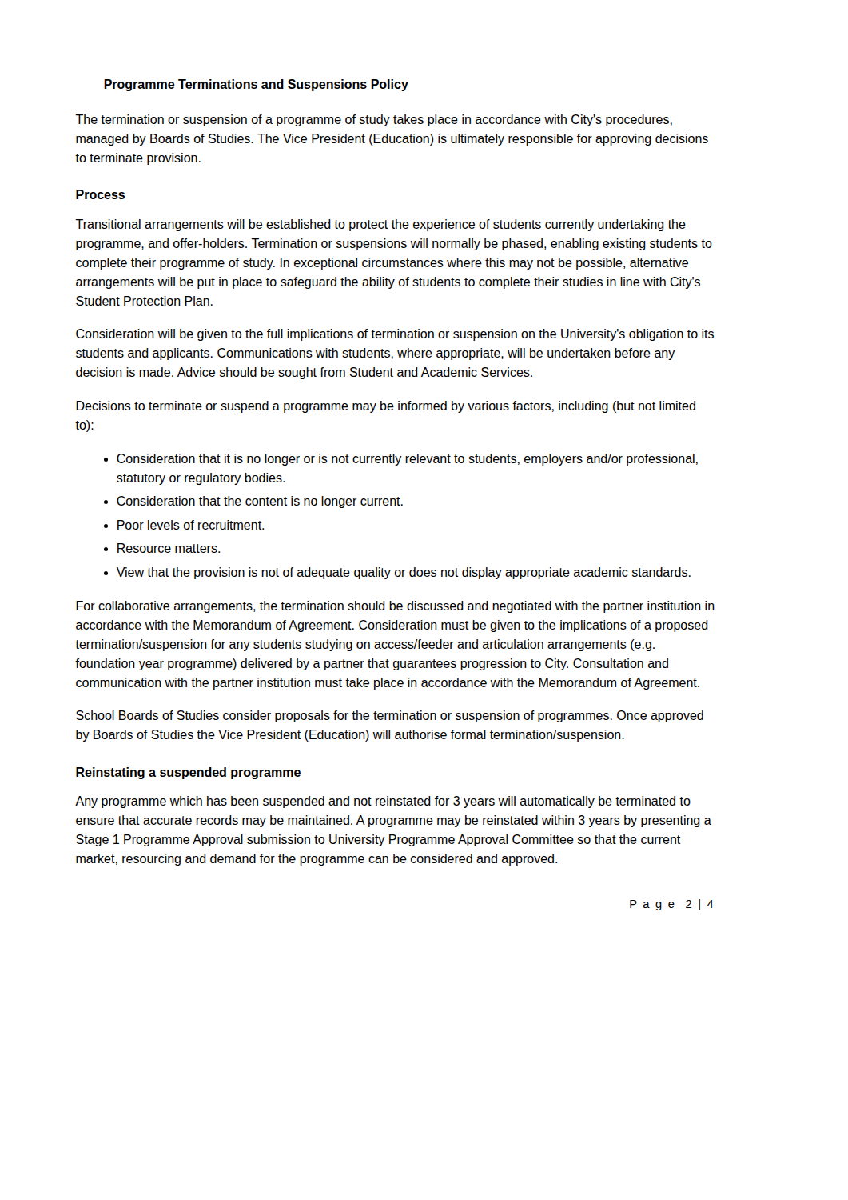Programme Terminations and Suspensions Policy
The termination or suspension of a programme of study takes place in accordance with City's procedures, managed by Boards of Studies. The Vice President (Education) is ultimately responsible for approving decisions to terminate provision.
Process
Transitional arrangements will be established to protect the experience of students currently undertaking the programme, and offer-holders. Termination or suspensions will normally be phased, enabling existing students to complete their programme of study. In exceptional circumstances where this may not be possible, alternative arrangements will be put in place to safeguard the ability of students to complete their studies in line with City's Student Protection Plan.
Consideration will be given to the full implications of termination or suspension on the University's obligation to its students and applicants. Communications with students, where appropriate, will be undertaken before any decision is made. Advice should be sought from Student and Academic Services.
Decisions to terminate or suspend a programme may be informed by various factors, including (but not limited to):
Consideration that it is no longer or is not currently relevant to students, employers and/or professional, statutory or regulatory bodies.
Consideration that the content is no longer current.
Poor levels of recruitment.
Resource matters.
View that the provision is not of adequate quality or does not display appropriate academic standards.
For collaborative arrangements, the termination should be discussed and negotiated with the partner institution in accordance with the Memorandum of Agreement. Consideration must be given to the implications of a proposed termination/suspension for any students studying on access/feeder and articulation arrangements (e.g. foundation year programme) delivered by a partner that guarantees progression to City. Consultation and communication with the partner institution must take place in accordance with the Memorandum of Agreement.
School Boards of Studies consider proposals for the termination or suspension of programmes. Once approved by Boards of Studies the Vice President (Education) will authorise formal termination/suspension.
Reinstating a suspended programme
Any programme which has been suspended and not reinstated for 3 years will automatically be terminated to ensure that accurate records may be maintained. A programme may be reinstated within 3 years by presenting a Stage 1 Programme Approval submission to University Programme Approval Committee so that the current market, resourcing and demand for the programme can be considered and approved.
P a g e 2 | 4